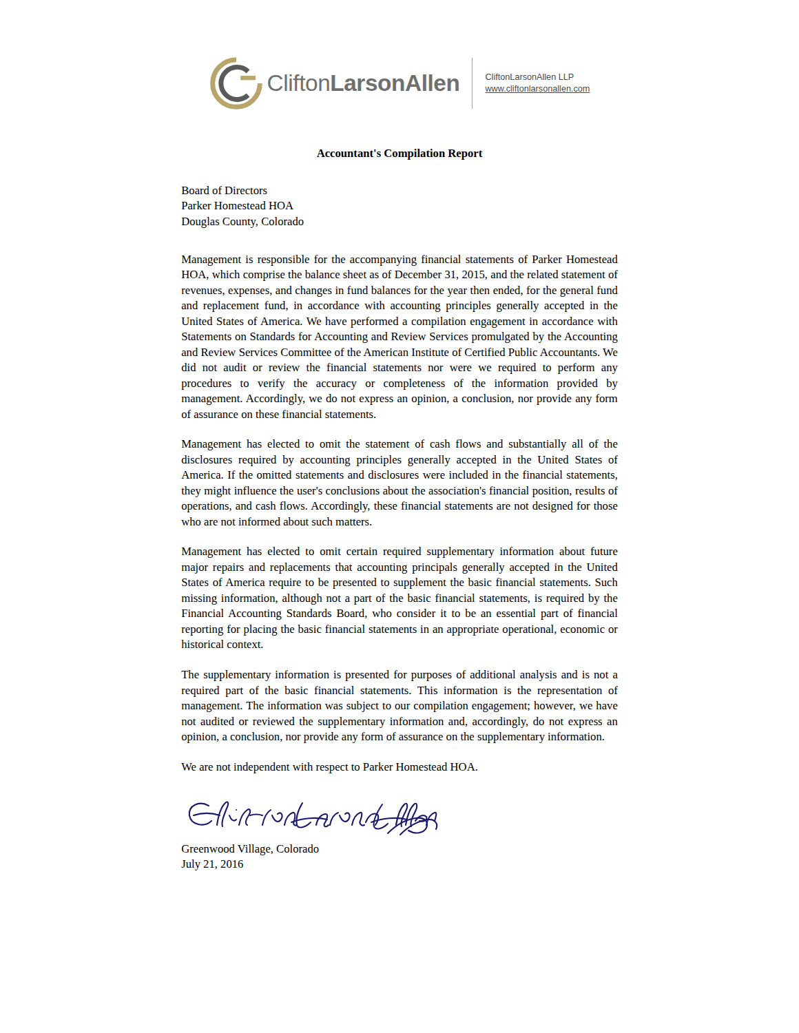Clifton Larson Allen
CliftonLarsonAllen LLP
www.cliftonlarsonallen.com
Accountant's Compilation Report
Board of Directors
Parker Homestead HOA
Douglas County, Colorado
Management is responsible for the accompanying financial statements of Parker Homestead HOA, which comprise the balance sheet as of December 31, 2015, and the related statement of revenues, expenses, and changes in fund balances for the year then ended, for the general fund and replacement fund, in accordance with accounting principles generally accepted in the United States of America. We have performed a compilation engagement in accordance with Statements on Standards for Accounting and Review Services promulgated by the Accounting and Review Services Committee of the American Institute of Certified Public Accountants. We did not audit or review the financial statements nor were we required to perform any procedures to verify the accuracy or completeness of the information provided by management. Accordingly, we do not express an opinion, a conclusion, nor provide any form of assurance on these financial statements.
Management has elected to omit the statement of cash flows and substantially all of the disclosures required by accounting principles generally accepted in the United States of America. If the omitted statements and disclosures were included in the financial statements, they might influence the user's conclusions about the association's financial position, results of operations, and cash flows. Accordingly, these financial statements are not designed for those who are not informed about such matters.
Management has elected to omit certain required supplementary information about future major repairs and replacements that accounting principals generally accepted in the United States of America require to be presented to supplement the basic financial statements. Such missing information, although not a part of the basic financial statements, is required by the Financial Accounting Standards Board, who consider it to be an essential part of financial reporting for placing the basic financial statements in an appropriate operational, economic or historical context.
The supplementary information is presented for purposes of additional analysis and is not a required part of the basic financial statements. This information is the representation of management. The information was subject to our compilation engagement; however, we have not audited or reviewed the supplementary information and, accordingly, do not express an opinion, a conclusion, nor provide any form of assurance on the supplementary information.
We are not independent with respect to Parker Homestead HOA.
Greenwood Village, Colorado
July 21, 2016